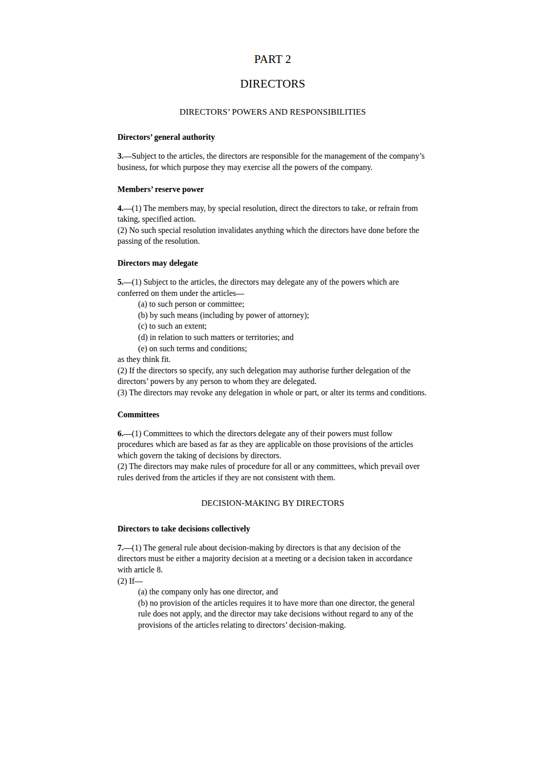PART 2
DIRECTORS
DIRECTORS’ POWERS AND RESPONSIBILITIES
Directors’ general authority
3.—Subject to the articles, the directors are responsible for the management of the company’s business, for which purpose they may exercise all the powers of the company.
Members’ reserve power
4.—(1) The members may, by special resolution, direct the directors to take, or refrain from taking, specified action.
(2) No such special resolution invalidates anything which the directors have done before the passing of the resolution.
Directors may delegate
5.—(1) Subject to the articles, the directors may delegate any of the powers which are conferred on them under the articles—
(a) to such person or committee;
(b) by such means (including by power of attorney);
(c) to such an extent;
(d) in relation to such matters or territories; and
(e) on such terms and conditions;
as they think fit.
(2) If the directors so specify, any such delegation may authorise further delegation of the directors’ powers by any person to whom they are delegated.
(3) The directors may revoke any delegation in whole or part, or alter its terms and conditions.
Committees
6.—(1) Committees to which the directors delegate any of their powers must follow procedures which are based as far as they are applicable on those provisions of the articles which govern the taking of decisions by directors.
(2) The directors may make rules of procedure for all or any committees, which prevail over rules derived from the articles if they are not consistent with them.
DECISION-MAKING BY DIRECTORS
Directors to take decisions collectively
7.—(1) The general rule about decision-making by directors is that any decision of the directors must be either a majority decision at a meeting or a decision taken in accordance with article 8.
(2) If—
(a) the company only has one director, and
(b) no provision of the articles requires it to have more than one director, the general rule does not apply, and the director may take decisions without regard to any of the provisions of the articles relating to directors’ decision-making.